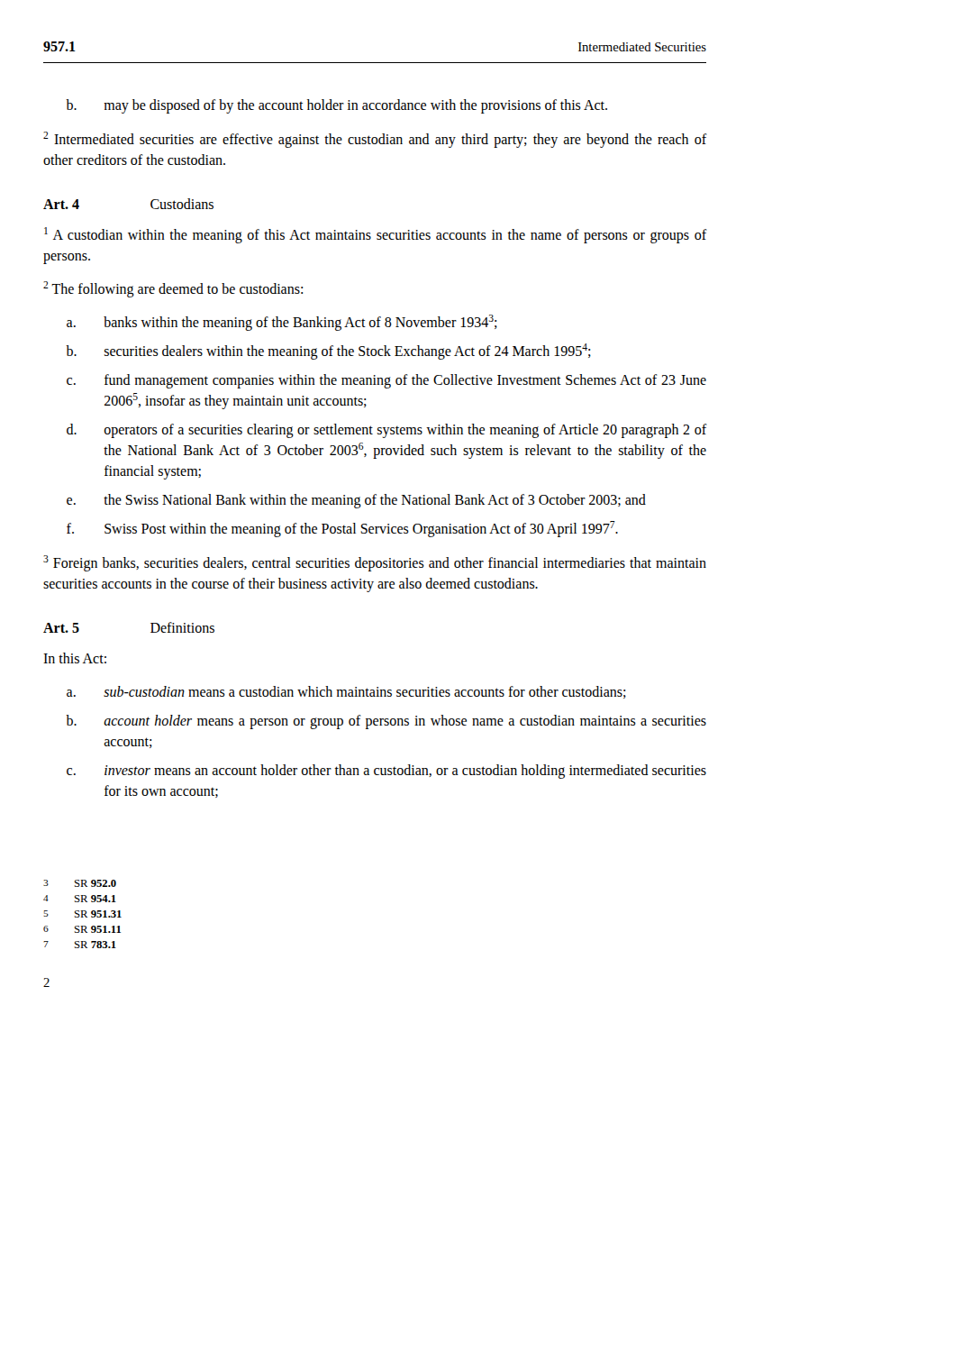957.1 Intermediated Securities
b. may be disposed of by the account holder in accordance with the provisions of this Act.
2 Intermediated securities are effective against the custodian and any third party; they are beyond the reach of other creditors of the custodian.
Art. 4 Custodians
1 A custodian within the meaning of this Act maintains securities accounts in the name of persons or groups of persons.
2 The following are deemed to be custodians:
a. banks within the meaning of the Banking Act of 8 November 19343;
b. securities dealers within the meaning of the Stock Exchange Act of 24 March 19954;
c. fund management companies within the meaning of the Collective Investment Schemes Act of 23 June 20065, insofar as they maintain unit accounts;
d. operators of a securities clearing or settlement systems within the meaning of Article 20 paragraph 2 of the National Bank Act of 3 October 20036, provided such system is relevant to the stability of the financial system;
e. the Swiss National Bank within the meaning of the National Bank Act of 3 October 2003; and
f. Swiss Post within the meaning of the Postal Services Organisation Act of 30 April 19977.
3 Foreign banks, securities dealers, central securities depositories and other financial intermediaries that maintain securities accounts in the course of their business activity are also deemed custodians.
Art. 5 Definitions
In this Act:
a. sub-custodian means a custodian which maintains securities accounts for other custodians;
b. account holder means a person or group of persons in whose name a custodian maintains a securities account;
c. investor means an account holder other than a custodian, or a custodian holding intermediated securities for its own account;
| 3 | SR 952.0 |
| 4 | SR 954.1 |
| 5 | SR 951.31 |
| 6 | SR 951.11 |
| 7 | SR 783.1 |
2